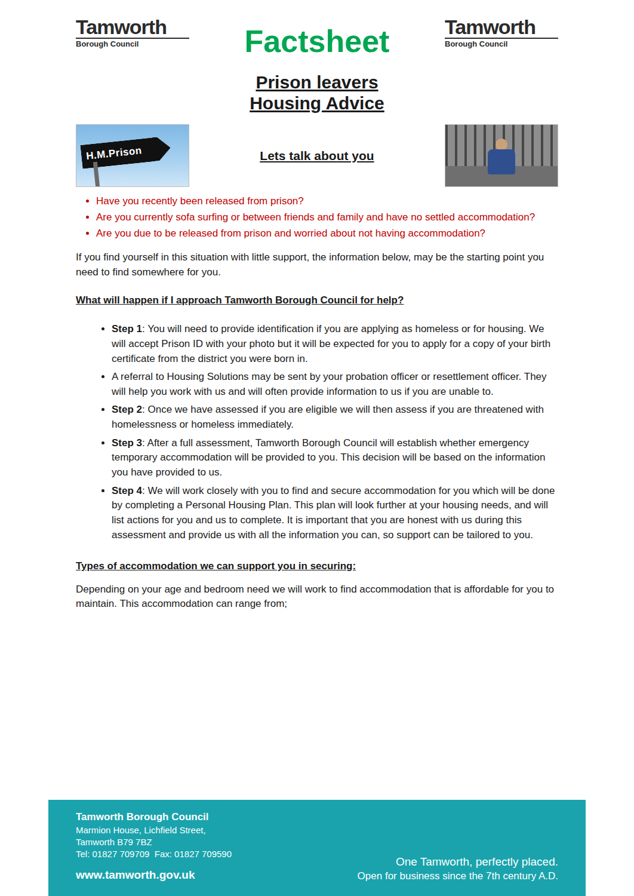Tamworth Borough Council
Factsheet
Tamworth Borough Council
Prison leavers
Housing Advice
H.M.Prison
Lets talk about you
Have you recently been released from prison?
Are you currently sofa surfing or between friends and family and have no settled accommodation?
Are you due to be released from prison and worried about not having accommodation?
If you find yourself in this situation with little support, the information below, may be the starting point you need to find somewhere for you.
What will happen if I approach Tamworth Borough Council for help?
Step 1: You will need to provide identification if you are applying as homeless or for housing. We will accept Prison ID with your photo but it will be expected for you to apply for a copy of your birth certificate from the district you were born in.
A referral to Housing Solutions may be sent by your probation officer or resettlement officer. They will help you work with us and will often provide information to us if you are unable to.
Step 2: Once we have assessed if you are eligible we will then assess if you are threatened with homelessness or homeless immediately.
Step 3: After a full assessment, Tamworth Borough Council will establish whether emergency temporary accommodation will be provided to you. This decision will be based on the information you have provided to us.
Step 4: We will work closely with you to find and secure accommodation for you which will be done by completing a Personal Housing Plan. This plan will look further at your housing needs, and will list actions for you and us to complete. It is important that you are honest with us during this assessment and provide us with all the information you can, so support can be tailored to you.
Types of accommodation we can support you in securing:
Depending on your age and bedroom need we will work to find accommodation that is affordable for you to maintain. This accommodation can range from;
Tamworth Borough Council
Marmion House, Lichfield Street,
Tamworth B79 7BZ
Tel: 01827 709709 Fax: 01827 709590
www.tamworth.gov.uk
One Tamworth, perfectly placed.
Open for business since the 7th century A.D.